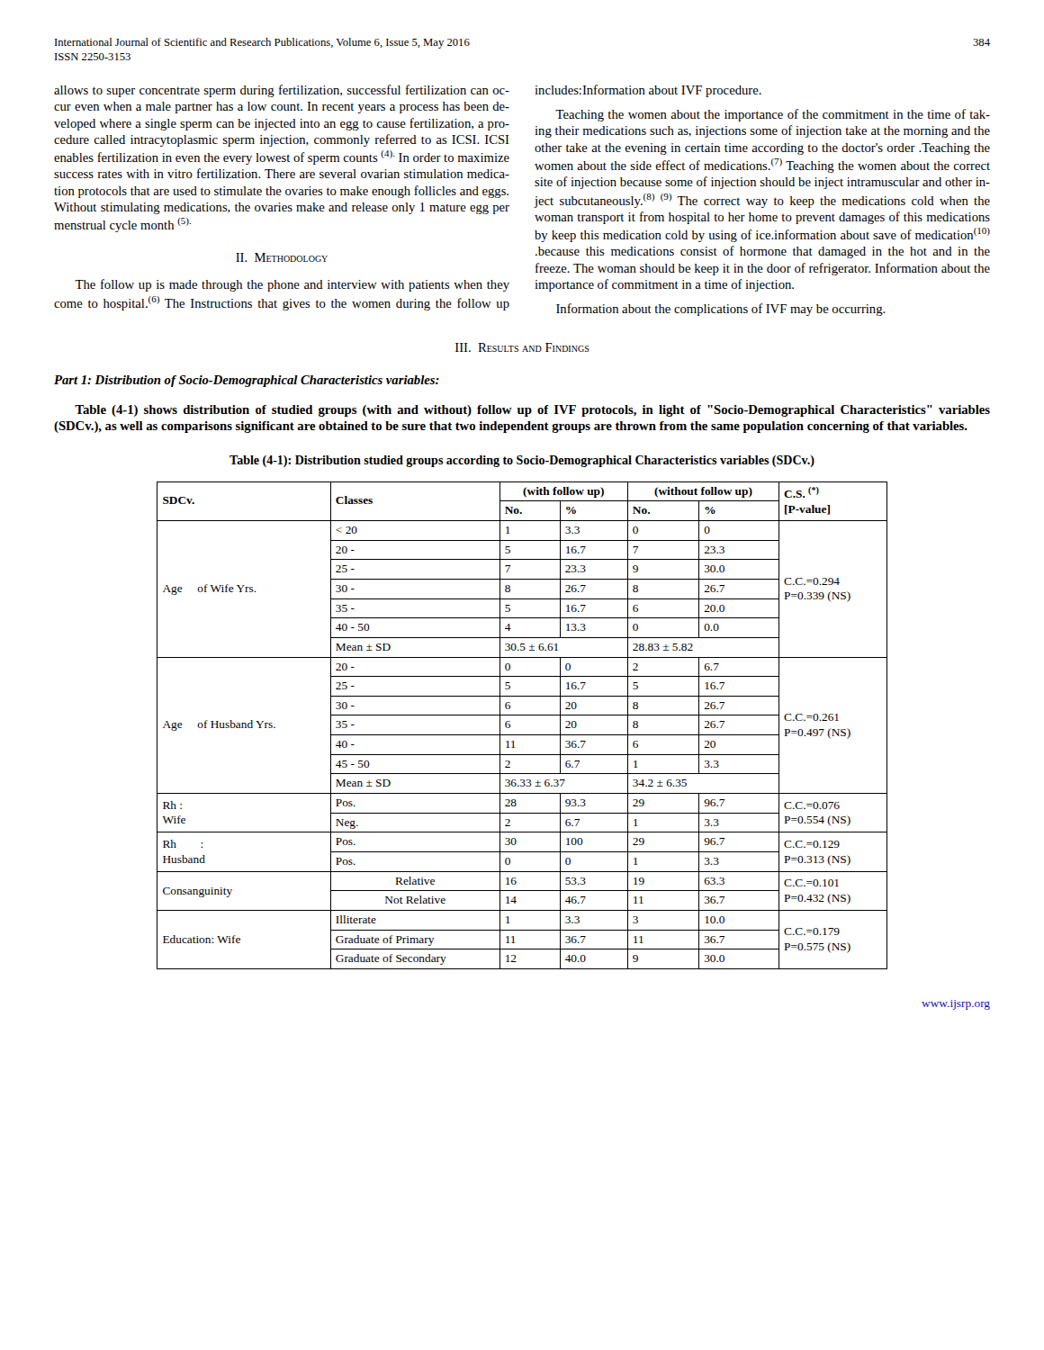International Journal of Scientific and Research Publications, Volume 6, Issue 5, May 2016
ISSN 2250-3153 384
allows to super concentrate sperm during fertilization, successful fertilization can occur even when a male partner has a low count. In recent years a process has been developed where a single sperm can be injected into an egg to cause fertilization, a procedure called intracytoplasmic sperm injection, commonly referred to as ICSI. ICSI enables fertilization in even the every lowest of sperm counts (4). In order to maximize success rates with in vitro fertilization. There are several ovarian stimulation medication protocols that are used to stimulate the ovaries to make enough follicles and eggs. Without stimulating medications, the ovaries make and release only 1 mature egg per menstrual cycle month (5).
II. Methodology
The follow up is made through the phone and interview with patients when they come to hospital.(6) The Instructions that gives to the women during the follow up includes:Information about IVF procedure.
Teaching the women about the importance of the commitment in the time of taking their medications such as, injections some of injection take at the morning and the other take at the evening in certain time according to the doctor's order .Teaching the women about the side effect of medications.(7) Teaching the women about the correct site of injection because some of injection should be inject intramuscular and other inject subcutaneously.(8) (9) The correct way to keep the medications cold when the woman transport it from hospital to her home to prevent damages of this medications by keep this medication cold by using of ice.information about save of medication(10) .because this medications consist of hormone that damaged in the hot and in the freeze. The woman should be keep it in the door of refrigerator. Information about the importance of commitment in a time of injection.
Information about the complications of IVF may be occurring.
III. Results and Findings
Part 1: Distribution of Socio-Demographical Characteristics variables:
Table (4-1) shows distribution of studied groups (with and without) follow up of IVF protocols, in light of "Socio-Demographical Characteristics" variables (SDCv.), as well as comparisons significant are obtained to be sure that two independent groups are thrown from the same population concerning of that variables.
Table (4-1): Distribution studied groups according to Socio-Demographical Characteristics variables (SDCv.)
| SDCv. | Classes | (with follow up) | (without follow up) | C.S. (*) [P-value] |
| --- | --- | --- | --- | --- |
| No. | % | No. | % |
| Age of Wife Yrs. | < 20 | 1 | 3.3 | 0 | 0 | C.C.=0.294 P=0.339 (NS) |
| 20 - | 5 | 16.7 | 7 | 23.3 |
| 25 - | 7 | 23.3 | 9 | 30.0 |
| 30 - | 8 | 26.7 | 8 | 26.7 |
| 35 - | 5 | 16.7 | 6 | 20.0 |
| 40 - 50 | 4 | 13.3 | 0 | 0.0 |
| Mean ± SD | 30.5 ± 6.61 | 28.83 ± 5.82 |
| Age of Husband Yrs. | 20 - | 0 | 0 | 2 | 6.7 | C.C.=0.261 P=0.497 (NS) |
| 25 - | 5 | 16.7 | 5 | 16.7 |
| 30 - | 6 | 20 | 8 | 26.7 |
| 35 - | 6 | 20 | 8 | 26.7 |
| 40 - | 11 | 36.7 | 6 | 20 |
| 45 - 50 | 2 | 6.7 | 1 | 3.3 |
| Mean ± SD | 36.33 ± 6.37 | 34.2 ± 6.35 |
| Rh : Wife | Pos. | 28 | 93.3 | 29 | 96.7 | C.C.=0.076 P=0.554 (NS) |
| Neg. | 2 | 6.7 | 1 | 3.3 |
| Rh : Husband | Pos. | 30 | 100 | 29 | 96.7 | C.C.=0.129 P=0.313 (NS) |
| Pos. | 0 | 0 | 1 | 3.3 |
| Consanguinity | Relative | 16 | 53.3 | 19 | 63.3 | C.C.=0.101 P=0.432 (NS) |
| Not Relative | 14 | 46.7 | 11 | 36.7 |
| Education: Wife | Illiterate | 1 | 3.3 | 3 | 10.0 | C.C.=0.179 P=0.575 (NS) |
| Graduate of Primary | 11 | 36.7 | 11 | 36.7 |
| Graduate of Secondary | 12 | 40.0 | 9 | 30.0 |
www.ijsrp.org